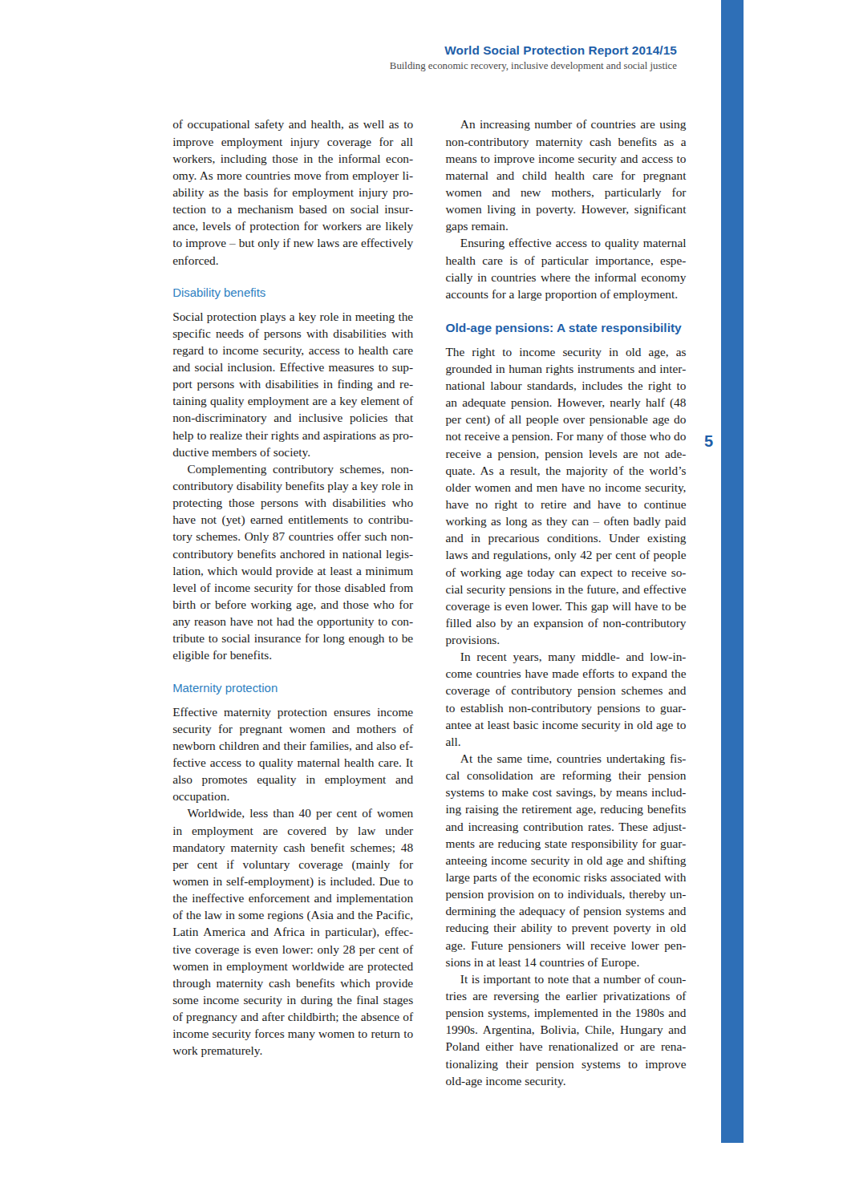World Social Protection Report 2014/15
Building economic recovery, inclusive development and social justice
5
of occupational safety and health, as well as to improve employment injury coverage for all workers, including those in the informal economy. As more countries move from employer liability as the basis for employment injury protection to a mechanism based on social insurance, levels of protection for workers are likely to improve – but only if new laws are effectively enforced.
Disability benefits
Social protection plays a key role in meeting the specific needs of persons with disabilities with regard to income security, access to health care and social inclusion. Effective measures to support persons with disabilities in finding and retaining quality employment are a key element of non-discriminatory and inclusive policies that help to realize their rights and aspirations as productive members of society.
Complementing contributory schemes, non-contributory disability benefits play a key role in protecting those persons with disabilities who have not (yet) earned entitlements to contributory schemes. Only 87 countries offer such non-contributory benefits anchored in national legislation, which would provide at least a minimum level of income security for those disabled from birth or before working age, and those who for any reason have not had the opportunity to contribute to social insurance for long enough to be eligible for benefits.
Maternity protection
Effective maternity protection ensures income security for pregnant women and mothers of newborn children and their families, and also effective access to quality maternal health care. It also promotes equality in employment and occupation.
Worldwide, less than 40 per cent of women in employment are covered by law under mandatory maternity cash benefit schemes; 48 per cent if voluntary coverage (mainly for women in self-employment) is included. Due to the ineffective enforcement and implementation of the law in some regions (Asia and the Pacific, Latin America and Africa in particular), effective coverage is even lower: only 28 per cent of women in employment worldwide are protected through maternity cash benefits which provide some income security in during the final stages of pregnancy and after childbirth; the absence of income security forces many women to return to work prematurely.
An increasing number of countries are using non-contributory maternity cash benefits as a means to improve income security and access to maternal and child health care for pregnant women and new mothers, particularly for women living in poverty. However, significant gaps remain.
Ensuring effective access to quality maternal health care is of particular importance, especially in countries where the informal economy accounts for a large proportion of employment.
Old-age pensions: A state responsibility
The right to income security in old age, as grounded in human rights instruments and international labour standards, includes the right to an adequate pension. However, nearly half (48 per cent) of all people over pensionable age do not receive a pension. For many of those who do receive a pension, pension levels are not adequate. As a result, the majority of the world’s older women and men have no income security, have no right to retire and have to continue working as long as they can – often badly paid and in precarious conditions. Under existing laws and regulations, only 42 per cent of people of working age today can expect to receive social security pensions in the future, and effective coverage is even lower. This gap will have to be filled also by an expansion of non-contributory provisions.
In recent years, many middle- and low-income countries have made efforts to expand the coverage of contributory pension schemes and to establish non-contributory pensions to guarantee at least basic income security in old age to all.
At the same time, countries undertaking fiscal consolidation are reforming their pension systems to make cost savings, by means including raising the retirement age, reducing benefits and increasing contribution rates. These adjustments are reducing state responsibility for guaranteeing income security in old age and shifting large parts of the economic risks associated with pension provision on to individuals, thereby undermining the adequacy of pension systems and reducing their ability to prevent poverty in old age. Future pensioners will receive lower pensions in at least 14 countries of Europe.
It is important to note that a number of countries are reversing the earlier privatizations of pension systems, implemented in the 1980s and 1990s. Argentina, Bolivia, Chile, Hungary and Poland either have renationalized or are renationalizing their pension systems to improve old-age income security.